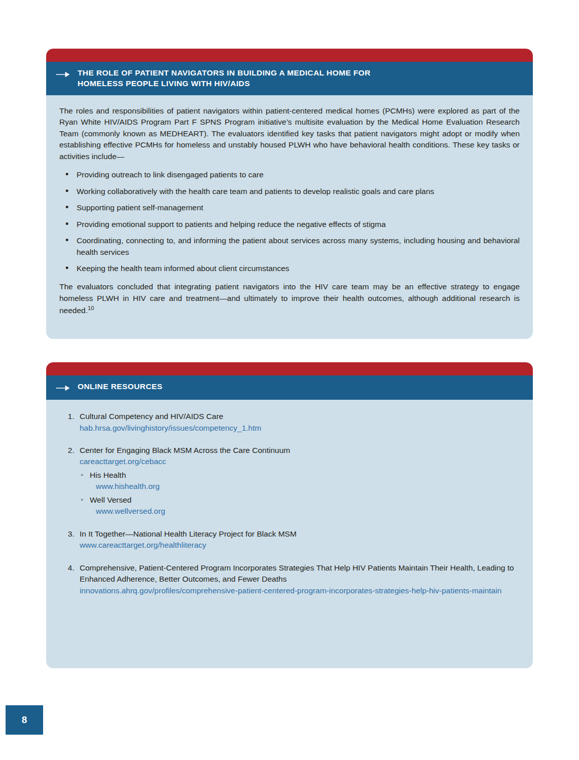The Role of Patient Navigators in Building a Medical Home for
Homeless People Living with HIV/AIDS
The roles and responsibilities of patient navigators within patient-centered medical homes (PCMHs) were explored as part of the Ryan White HIV/AIDS Program Part F SPNS Program initiative’s multisite evaluation by the Medical Home Evaluation Research Team (commonly known as MEDHEART). The evaluators identified key tasks that patient navigators might adopt or modify when establishing effective PCMHs for homeless and unstably housed PLWH who have behavioral health conditions. These key tasks or activities include—
Providing outreach to link disengaged patients to care
Working collaboratively with the health care team and patients to develop realistic goals and care plans
Supporting patient self-management
Providing emotional support to patients and helping reduce the negative effects of stigma
Coordinating, connecting to, and informing the patient about services across many systems, including housing and behavioral health services
Keeping the health team informed about client circumstances
The evaluators concluded that integrating patient navigators into the HIV care team may be an effective strategy to engage homeless PLWH in HIV care and treatment—and ultimately to improve their health outcomes, although additional research is needed.10
Online Resources
Cultural Competency and HIV/AIDS Care hab.hrsa.gov/livinghistory/issues/competency_1.htm
Center for Engaging Black MSM Across the Care Continuum careacttarget.org/cebacc
His Health www.hishealth.org
Well Versed www.wellversed.org
In It Together—National Health Literacy Project for Black MSM www.careacttarget.org/healthliteracy
Comprehensive, Patient-Centered Program Incorporates Strategies That Help HIV Patients Maintain Their Health, Leading to Enhanced Adherence, Better Outcomes, and Fewer Deaths innovations.ahrq.gov/profiles/comprehensive-patient-centered-program-incorporates-strategies-help-hiv-patients-maintain
8